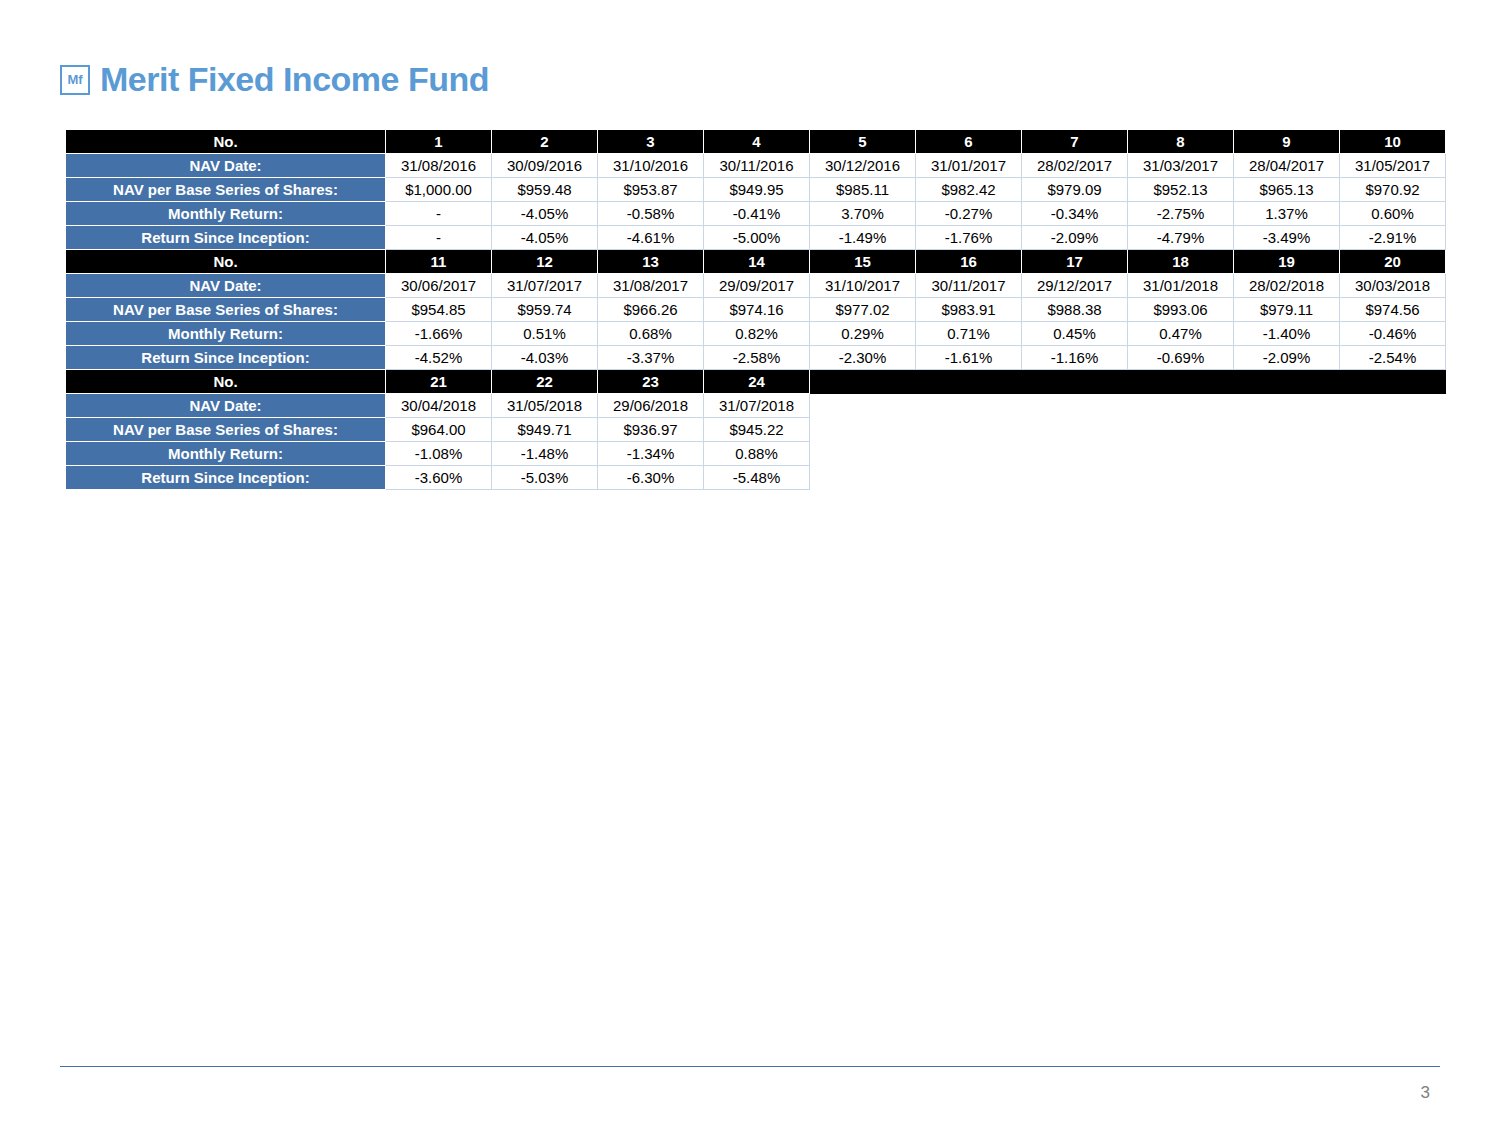Mf
Merit Fixed Income Fund
| No. | 1 | 2 | 3 | 4 | 5 | 6 | 7 | 8 | 9 | 10 |
| --- | --- | --- | --- | --- | --- | --- | --- | --- | --- | --- |
| NAV Date: | 31/08/2016 | 30/09/2016 | 31/10/2016 | 30/11/2016 | 30/12/2016 | 31/01/2017 | 28/02/2017 | 31/03/2017 | 28/04/2017 | 31/05/2017 |
| NAV per Base Series of Shares: | $1,000.00 | $959.48 | $953.87 | $949.95 | $985.11 | $982.42 | $979.09 | $952.13 | $965.13 | $970.92 |
| Monthly Return: | - | -4.05% | -0.58% | -0.41% | 3.70% | -0.27% | -0.34% | -2.75% | 1.37% | 0.60% |
| Return Since Inception: | - | -4.05% | -4.61% | -5.00% | -1.49% | -1.76% | -2.09% | -4.79% | -3.49% | -2.91% |
| No. | 11 | 12 | 13 | 14 | 15 | 16 | 17 | 18 | 19 | 20 |
| NAV Date: | 30/06/2017 | 31/07/2017 | 31/08/2017 | 29/09/2017 | 31/10/2017 | 30/11/2017 | 29/12/2017 | 31/01/2018 | 28/02/2018 | 30/03/2018 |
| NAV per Base Series of Shares: | $954.85 | $959.74 | $966.26 | $974.16 | $977.02 | $983.91 | $988.38 | $993.06 | $979.11 | $974.56 |
| Monthly Return: | -1.66% | 0.51% | 0.68% | 0.82% | 0.29% | 0.71% | 0.45% | 0.47% | -1.40% | -0.46% |
| Return Since Inception: | -4.52% | -4.03% | -3.37% | -2.58% | -2.30% | -1.61% | -1.16% | -0.69% | -2.09% | -2.54% |
| No. | 21 | 22 | 23 | 24 | | | | | | |
| NAV Date: | 30/04/2018 | 31/05/2018 | 29/06/2018 | 31/07/2018 | | | | | | |
| NAV per Base Series of Shares: | $964.00 | $949.71 | $936.97 | $945.22 | | | | | | |
| Monthly Return: | -1.08% | -1.48% | -1.34% | 0.88% | | | | | | |
| Return Since Inception: | -3.60% | -5.03% | -6.30% | -5.48% | | | | | | |
3